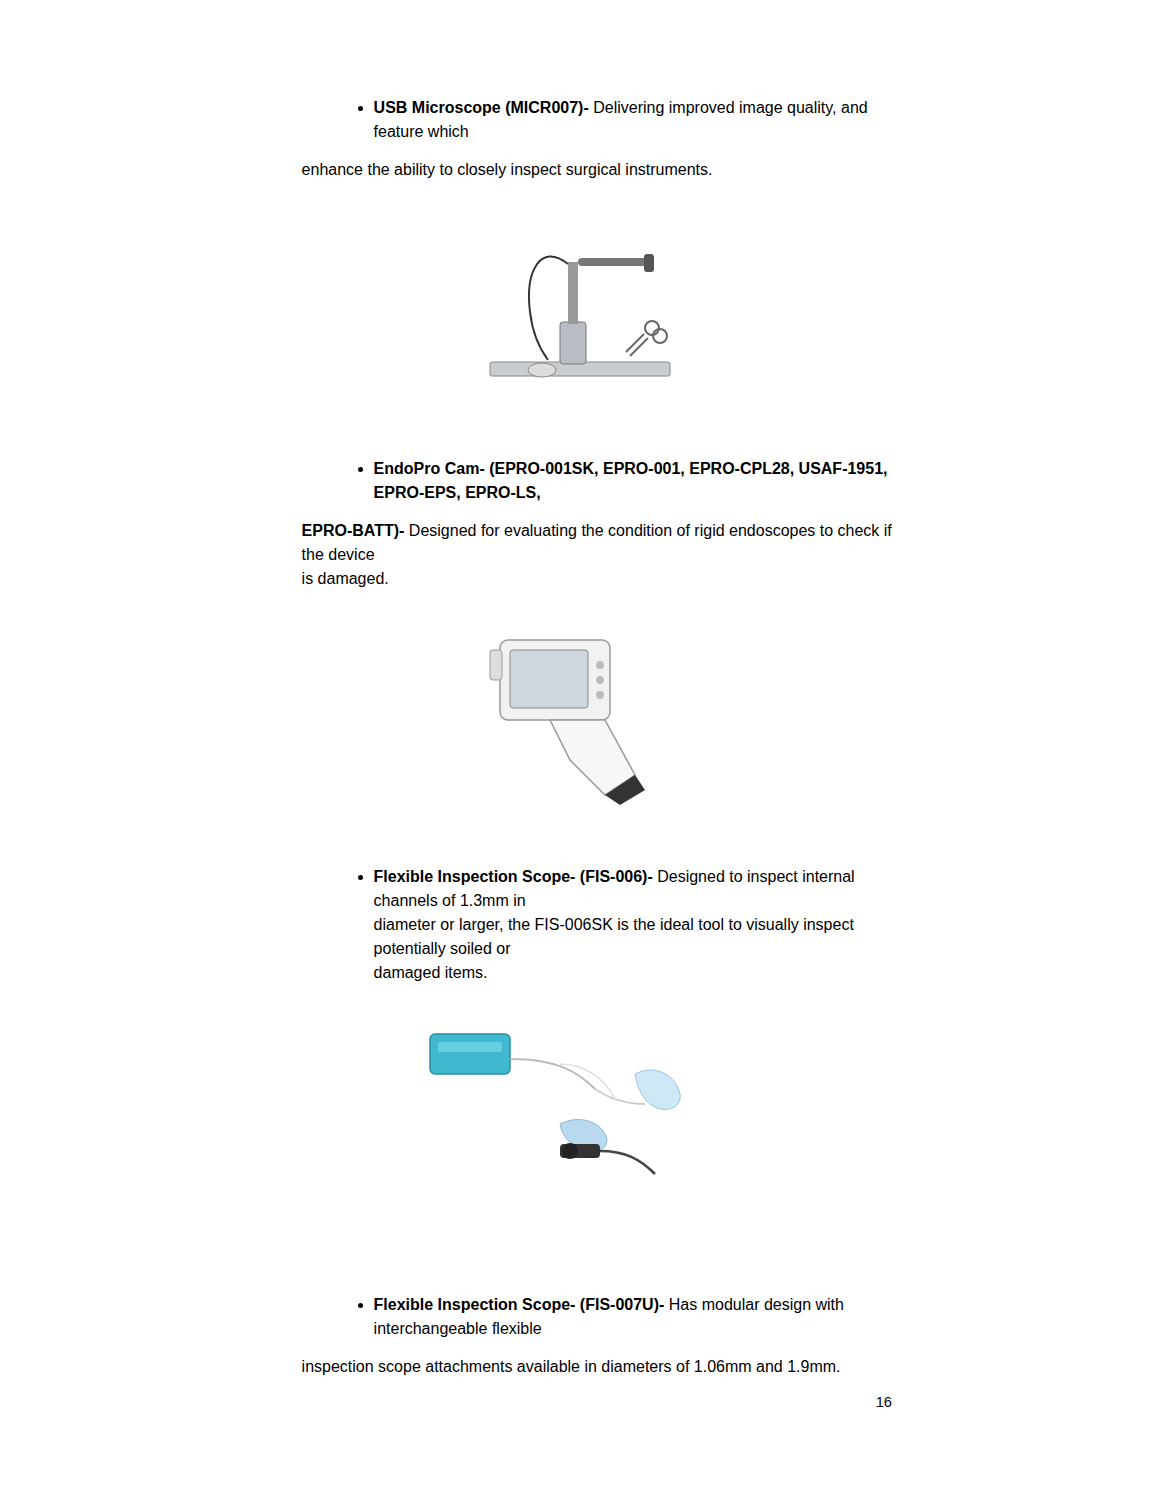USB Microscope (MICR007)- Delivering improved image quality, and feature which
enhance the ability to closely inspect surgical instruments.
EndoPro Cam- (EPRO-001SK, EPRO-001, EPRO-CPL28, USAF-1951, EPRO-EPS, EPRO-LS,
EPRO-BATT)- Designed for evaluating the condition of rigid endoscopes to check if the device
is damaged.
Flexible Inspection Scope- (FIS-006)- Designed to inspect internal channels of 1.3mm in
diameter or larger, the FIS-006SK is the ideal tool to visually inspect potentially soiled or
damaged items.
Flexible Inspection Scope- (FIS-007U)- Has modular design with interchangeable flexible
inspection scope attachments available in diameters of 1.06mm and 1.9mm.
16